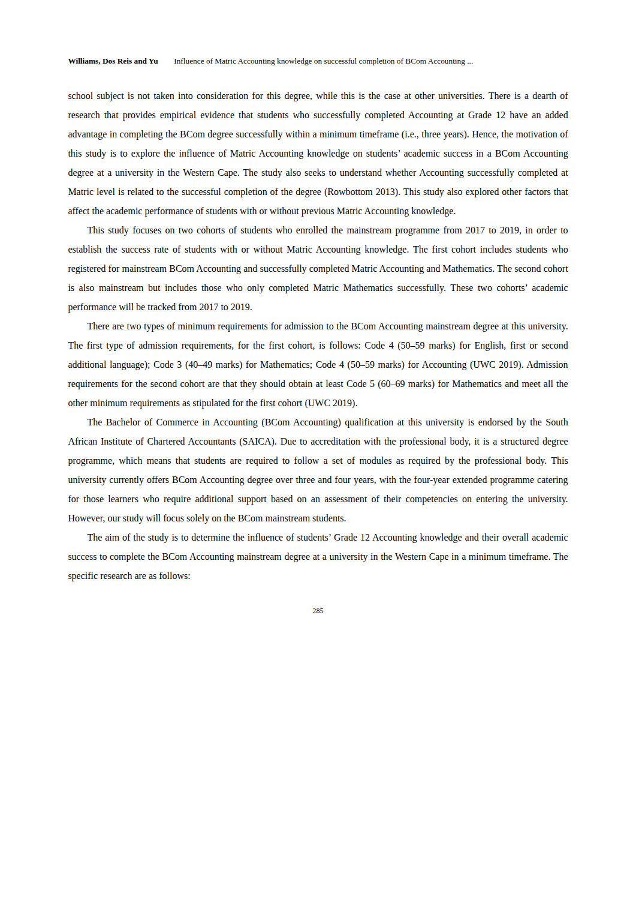Williams, Dos Reis and Yu Influence of Matric Accounting knowledge on successful completion of BCom Accounting ...
school subject is not taken into consideration for this degree, while this is the case at other universities. There is a dearth of research that provides empirical evidence that students who successfully completed Accounting at Grade 12 have an added advantage in completing the BCom degree successfully within a minimum timeframe (i.e., three years). Hence, the motivation of this study is to explore the influence of Matric Accounting knowledge on students’ academic success in a BCom Accounting degree at a university in the Western Cape. The study also seeks to understand whether Accounting successfully completed at Matric level is related to the successful completion of the degree (Rowbottom 2013). This study also explored other factors that affect the academic performance of students with or without previous Matric Accounting knowledge.
This study focuses on two cohorts of students who enrolled the mainstream programme from 2017 to 2019, in order to establish the success rate of students with or without Matric Accounting knowledge. The first cohort includes students who registered for mainstream BCom Accounting and successfully completed Matric Accounting and Mathematics. The second cohort is also mainstream but includes those who only completed Matric Mathematics successfully. These two cohorts’ academic performance will be tracked from 2017 to 2019.
There are two types of minimum requirements for admission to the BCom Accounting mainstream degree at this university. The first type of admission requirements, for the first cohort, is follows: Code 4 (50–59 marks) for English, first or second additional language); Code 3 (40–49 marks) for Mathematics; Code 4 (50–59 marks) for Accounting (UWC 2019). Admission requirements for the second cohort are that they should obtain at least Code 5 (60–69 marks) for Mathematics and meet all the other minimum requirements as stipulated for the first cohort (UWC 2019).
The Bachelor of Commerce in Accounting (BCom Accounting) qualification at this university is endorsed by the South African Institute of Chartered Accountants (SAICA). Due to accreditation with the professional body, it is a structured degree programme, which means that students are required to follow a set of modules as required by the professional body. This university currently offers BCom Accounting degree over three and four years, with the four-year extended programme catering for those learners who require additional support based on an assessment of their competencies on entering the university. However, our study will focus solely on the BCom mainstream students.
The aim of the study is to determine the influence of students’ Grade 12 Accounting knowledge and their overall academic success to complete the BCom Accounting mainstream degree at a university in the Western Cape in a minimum timeframe. The specific research are as follows:
285